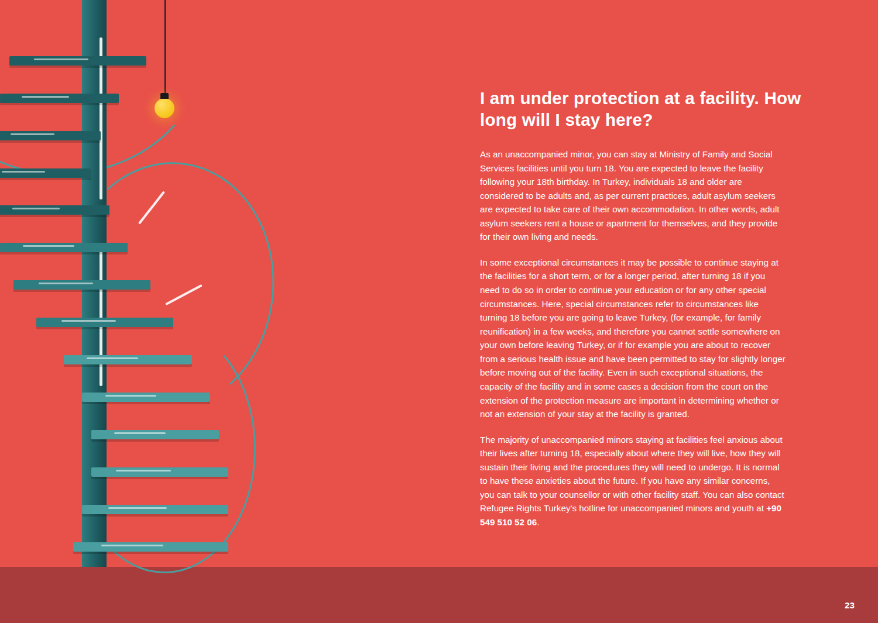I am under protection at a facility. How long will I stay here?
As an unaccompanied minor, you can stay at Ministry of Family and Social Services facilities until you turn 18. You are expected to leave the facility following your 18th birthday. In Turkey, individuals 18 and older are considered to be adults and, as per current practices, adult asylum seekers are expected to take care of their own accommodation. In other words, adult asylum seekers rent a house or apartment for themselves, and they provide for their own living and needs.
In some exceptional circumstances it may be possible to continue staying at the facilities for a short term, or for a longer period, after turning 18 if you need to do so in order to continue your education or for any other special circumstances. Here, special circumstances refer to circumstances like turning 18 before you are going to leave Turkey, (for example, for family reunification) in a few weeks, and therefore you cannot settle somewhere on your own before leaving Turkey, or if for example you are about to recover from a serious health issue and have been permitted to stay for slightly longer before moving out of the facility. Even in such exceptional situations, the capacity of the facility and in some cases a decision from the court on the extension of the protection measure are important in determining whether or not an extension of your stay at the facility is granted.
The majority of unaccompanied minors staying at facilities feel anxious about their lives after turning 18, especially about where they will live, how they will sustain their living and the procedures they will need to undergo. It is normal to have these anxieties about the future. If you have any similar concerns, you can talk to your counsellor or with other facility staff. You can also contact Refugee Rights Turkey's hotline for unaccompanied minors and youth at +90 549 510 52 06.
23